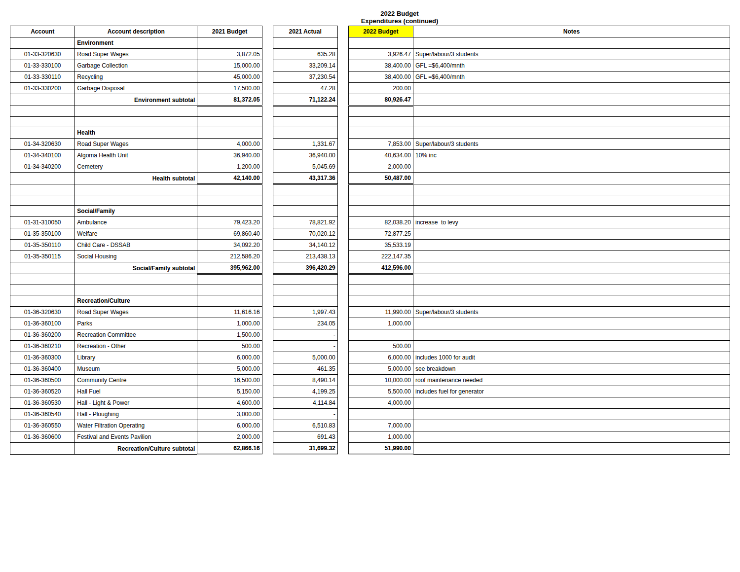2022 Budget
Expenditures (continued)
| Account | Account description | 2021 Budget | | 2021 Actual | | 2022 Budget | Notes |
| --- | --- | --- | --- | --- | --- | --- | --- |
| | Environment | | | | | | |
| 01-33-320630 | Road Super Wages | 3,872.05 | | 635.28 | | 3,926.47 | Super/labour/3 students |
| 01-33-330100 | Garbage Collection | 15,000.00 | | 33,209.14 | | 38,400.00 | GFL =$6,400/mnth |
| 01-33-330110 | Recycling | 45,000.00 | | 37,230.54 | | 38,400.00 | GFL =$6,400/mnth |
| 01-33-330200 | Garbage Disposal | 17,500.00 | | 47.28 | | 200.00 | |
| | Environment subtotal | 81,372.05 | | 71,122.24 | | 80,926.47 | |
| | Health | | | | | | |
| 01-34-320630 | Road Super Wages | 4,000.00 | | 1,331.67 | | 7,853.00 | Super/labour/3 students |
| 01-34-340100 | Algoma Health Unit | 36,940.00 | | 36,940.00 | | 40,634.00 | 10% inc |
| 01-34-340200 | Cemetery | 1,200.00 | | 5,045.69 | | 2,000.00 | |
| | Health subtotal | 42,140.00 | | 43,317.36 | | 50,487.00 | |
| | Social/Family | | | | | | |
| 01-31-310050 | Ambulance | 79,423.20 | | 78,821.92 | | 82,038.20 | increase to levy |
| 01-35-350100 | Welfare | 69,860.40 | | 70,020.12 | | 72,877.25 | |
| 01-35-350110 | Child Care - DSSAB | 34,092.20 | | 34,140.12 | | 35,533.19 | |
| 01-35-350115 | Social Housing | 212,586.20 | | 213,438.13 | | 222,147.35 | |
| | Social/Family subtotal | 395,962.00 | | 396,420.29 | | 412,596.00 | |
| | Recreation/Culture | | | | | | |
| 01-36-320630 | Road Super Wages | 11,616.16 | | 1,997.43 | | 11,990.00 | Super/labour/3 students |
| 01-36-360100 | Parks | 1,000.00 | | 234.05 | | 1,000.00 | |
| 01-36-360200 | Recreation Committee | 1,500.00 | | - | | | |
| 01-36-360210 | Recreation - Other | 500.00 | | - | | 500.00 | |
| 01-36-360300 | Library | 6,000.00 | | 5,000.00 | | 6,000.00 | includes 1000 for audit |
| 01-36-360400 | Museum | 5,000.00 | | 461.35 | | 5,000.00 | see breakdown |
| 01-36-360500 | Community Centre | 16,500.00 | | 8,490.14 | | 10,000.00 | roof maintenance needed |
| 01-36-360520 | Hall Fuel | 5,150.00 | | 4,199.25 | | 5,500.00 | includes fuel for generator |
| 01-36-360530 | Hall - Light & Power | 4,600.00 | | 4,114.84 | | 4,000.00 | |
| 01-36-360540 | Hall - Ploughing | 3,000.00 | | - | | | |
| 01-36-360550 | Water Filtration Operating | 6,000.00 | | 6,510.83 | | 7,000.00 | |
| 01-36-360600 | Festival and Events Pavilion | 2,000.00 | | 691.43 | | 1,000.00 | |
| | Recreation/Culture subtotal | 62,866.16 | | 31,699.32 | | 51,990.00 | |